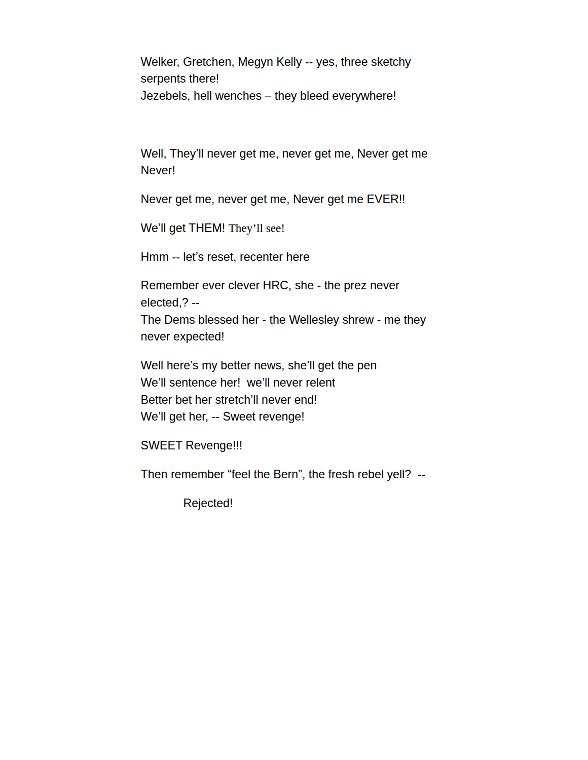Welker, Gretchen, Megyn Kelly -- yes, three sketchy serpents there!
Jezebels, hell wenches – they bleed everywhere!
Well, They’ll never get me, never get me, Never get me Never!
Never get me, never get me, Never get me EVER!!
We’ll get THEM! They’ll see!
Hmm -- let’s reset, recenter here
Remember ever clever HRC, she - the prez never elected,? --
The Dems blessed her - the Wellesley shrew - me they never expected!
Well here’s my better news, she’ll get the pen
We’ll sentence her! we’ll never relent
Better bet her stretch’ll never end!
We’ll get her, -- Sweet revenge!
SWEET Revenge!!!
Then remember “feel the Bern”, the fresh rebel yell? --
Rejected!